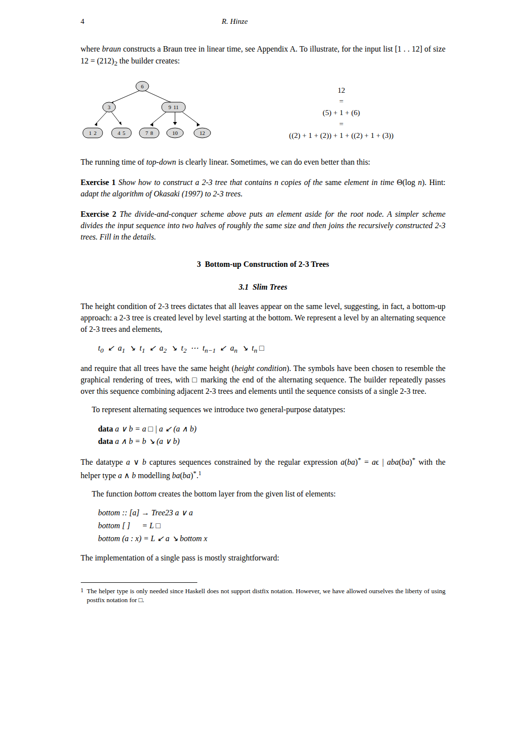4 R. Hinze
where braun constructs a Braun tree in linear time, see Appendix A. To illustrate, for the input list [1 . . 12] of size 12 = (212)2 the builder creates:
6 3 9  11 1  2 4  5 7  8 10 12
12 = (5) + 1 + (6) = ((2) + 1 + (2)) + 1 + ((2) + 1 + (3))
The running time of top-down is clearly linear. Sometimes, we can do even better than this:
Exercise 1 Show how to construct a 2-3 tree that contains n copies of the same element in time Θ(log n). Hint: adapt the algorithm of Okasaki (1997) to 2-3 trees.
Exercise 2 The divide-and-conquer scheme above puts an element aside for the root node. A simpler scheme divides the input sequence into two halves of roughly the same size and then joins the recursively constructed 2-3 trees. Fill in the details.
3 Bottom-up Construction of 2-3 Trees
3.1 Slim Trees
The height condition of 2-3 trees dictates that all leaves appear on the same level, suggesting, in fact, a bottom-up approach: a 2-3 tree is created level by level starting at the bottom. We represent a level by an alternating sequence of 2-3 trees and elements,
t0 ↙ a1 ↘ t1 ↙ a2 ↘ t2 ⋯ tn−1 ↙ an ↘ tn □
and require that all trees have the same height (height condition). The symbols have been chosen to resemble the graphical rendering of trees, with □ marking the end of the alternating sequence. The builder repeatedly passes over this sequence combining adjacent 2-3 trees and elements until the sequence consists of a single 2-3 tree.
To represent alternating sequences we introduce two general-purpose datatypes:
data a ∨ b = a □ | a ↙ (a ∧ b) data a ∧ b = b ↘ (a ∨ b)
The datatype a ∨ b captures sequences constrained by the regular expression a(ba)* = aϵ | aba(ba)* with the helper type a ∧ b modelling ba(ba)*.1
The function bottom creates the bottom layer from the given list of elements:
bottom :: [a] → Tree23 a ∨ a bottom [ ] = L □ bottom (a : x) = L ↙ a ↘ bottom x
The implementation of a single pass is mostly straightforward:
1 The helper type is only needed since Haskell does not support distfix notation. However, we have allowed ourselves the liberty of using postfix notation for □.